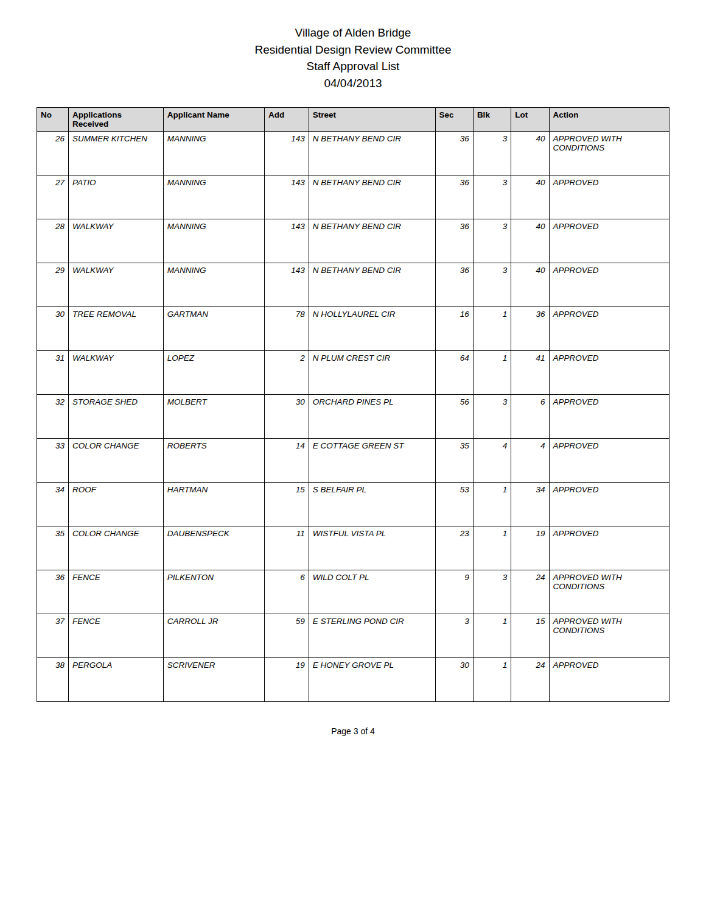Village of Alden Bridge
Residential Design Review Committee
Staff Approval List
04/04/2013
| No | Applications Received | Applicant Name | Add | Street | Sec | Blk | Lot | Action |
| --- | --- | --- | --- | --- | --- | --- | --- | --- |
| 26 | SUMMER KITCHEN | MANNING | 143 | N BETHANY BEND CIR | 36 | 3 | 40 | APPROVED WITH CONDITIONS |
| 27 | PATIO | MANNING | 143 | N BETHANY BEND CIR | 36 | 3 | 40 | APPROVED |
| 28 | WALKWAY | MANNING | 143 | N BETHANY BEND CIR | 36 | 3 | 40 | APPROVED |
| 29 | WALKWAY | MANNING | 143 | N BETHANY BEND CIR | 36 | 3 | 40 | APPROVED |
| 30 | TREE REMOVAL | GARTMAN | 78 | N HOLLYLAUREL CIR | 16 | 1 | 36 | APPROVED |
| 31 | WALKWAY | LOPEZ | 2 | N PLUM CREST CIR | 64 | 1 | 41 | APPROVED |
| 32 | STORAGE SHED | MOLBERT | 30 | ORCHARD PINES PL | 56 | 3 | 6 | APPROVED |
| 33 | COLOR CHANGE | ROBERTS | 14 | E COTTAGE GREEN ST | 35 | 4 | 4 | APPROVED |
| 34 | ROOF | HARTMAN | 15 | S BELFAIR PL | 53 | 1 | 34 | APPROVED |
| 35 | COLOR CHANGE | DAUBENSPECK | 11 | WISTFUL VISTA PL | 23 | 1 | 19 | APPROVED |
| 36 | FENCE | PILKENTON | 6 | WILD COLT PL | 9 | 3 | 24 | APPROVED WITH CONDITIONS |
| 37 | FENCE | CARROLL JR | 59 | E STERLING POND CIR | 3 | 1 | 15 | APPROVED WITH CONDITIONS |
| 38 | PERGOLA | SCRIVENER | 19 | E HONEY GROVE PL | 30 | 1 | 24 | APPROVED |
Page 3 of 4